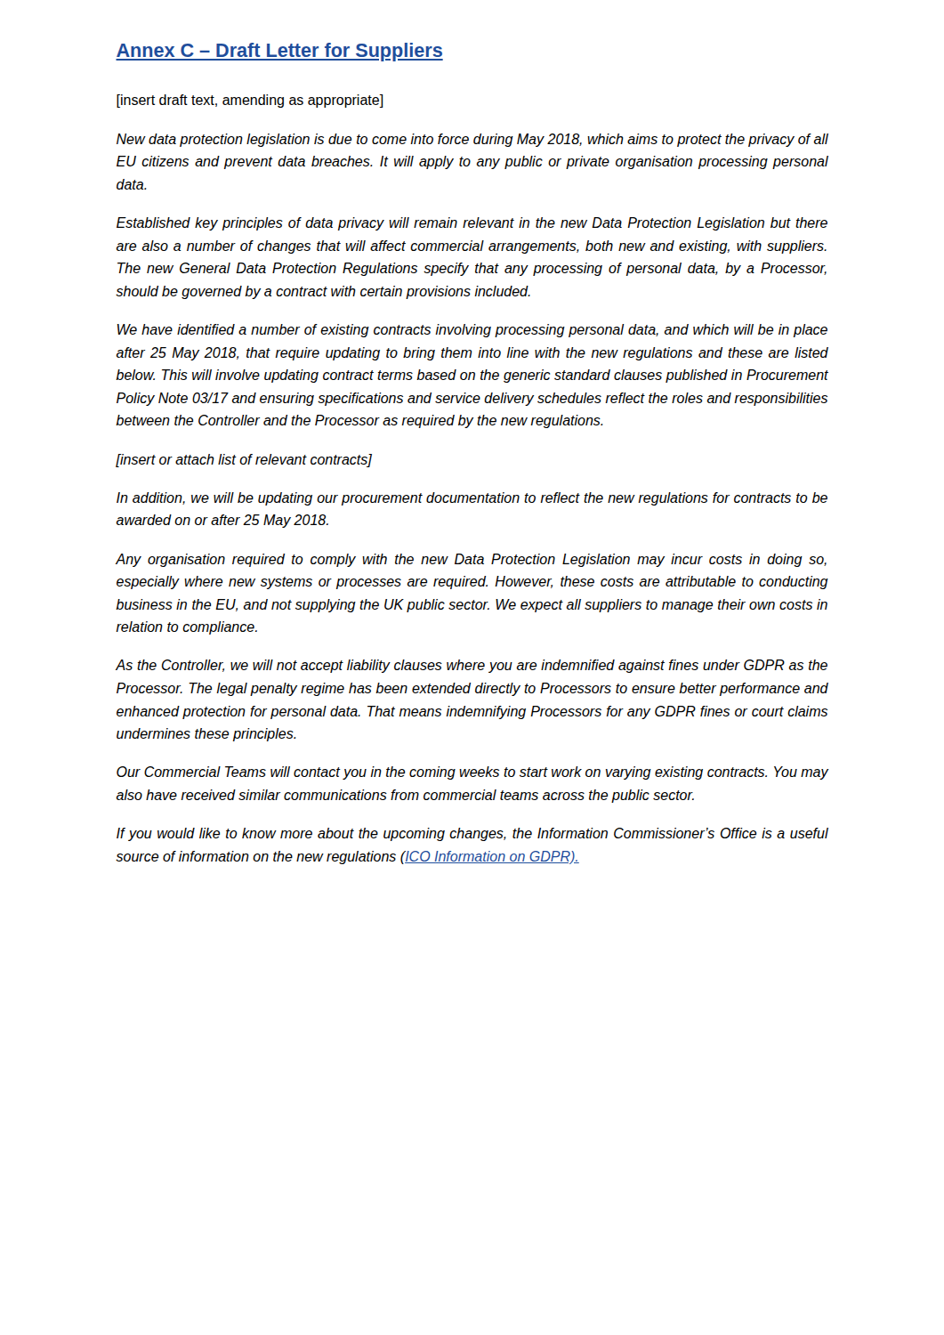Annex C – Draft Letter for Suppliers
[insert draft text, amending as appropriate]
New data protection legislation is due to come into force during May 2018, which aims to protect the privacy of all EU citizens and prevent data breaches. It will apply to any public or private organisation processing personal data.
Established key principles of data privacy will remain relevant in the new Data Protection Legislation but there are also a number of changes that will affect commercial arrangements, both new and existing, with suppliers. The new General Data Protection Regulations specify that any processing of personal data, by a Processor, should be governed by a contract with certain provisions included.
We have identified a number of existing contracts involving processing personal data, and which will be in place after 25 May 2018, that require updating to bring them into line with the new regulations and these are listed below. This will involve updating contract terms based on the generic standard clauses published in Procurement Policy Note 03/17 and ensuring specifications and service delivery schedules reflect the roles and responsibilities between the Controller and the Processor as required by the new regulations.
[insert or attach list of relevant contracts]
In addition, we will be updating our procurement documentation to reflect the new regulations for contracts to be awarded on or after 25 May 2018.
Any organisation required to comply with the new Data Protection Legislation may incur costs in doing so, especially where new systems or processes are required. However, these costs are attributable to conducting business in the EU, and not supplying the UK public sector. We expect all suppliers to manage their own costs in relation to compliance.
As the Controller, we will not accept liability clauses where you are indemnified against fines under GDPR as the Processor. The legal penalty regime has been extended directly to Processors to ensure better performance and enhanced protection for personal data. That means indemnifying Processors for any GDPR fines or court claims undermines these principles.
Our Commercial Teams will contact you in the coming weeks to start work on varying existing contracts. You may also have received similar communications from commercial teams across the public sector.
If you would like to know more about the upcoming changes, the Information Commissioner’s Office is a useful source of information on the new regulations (ICO Information on GDPR).